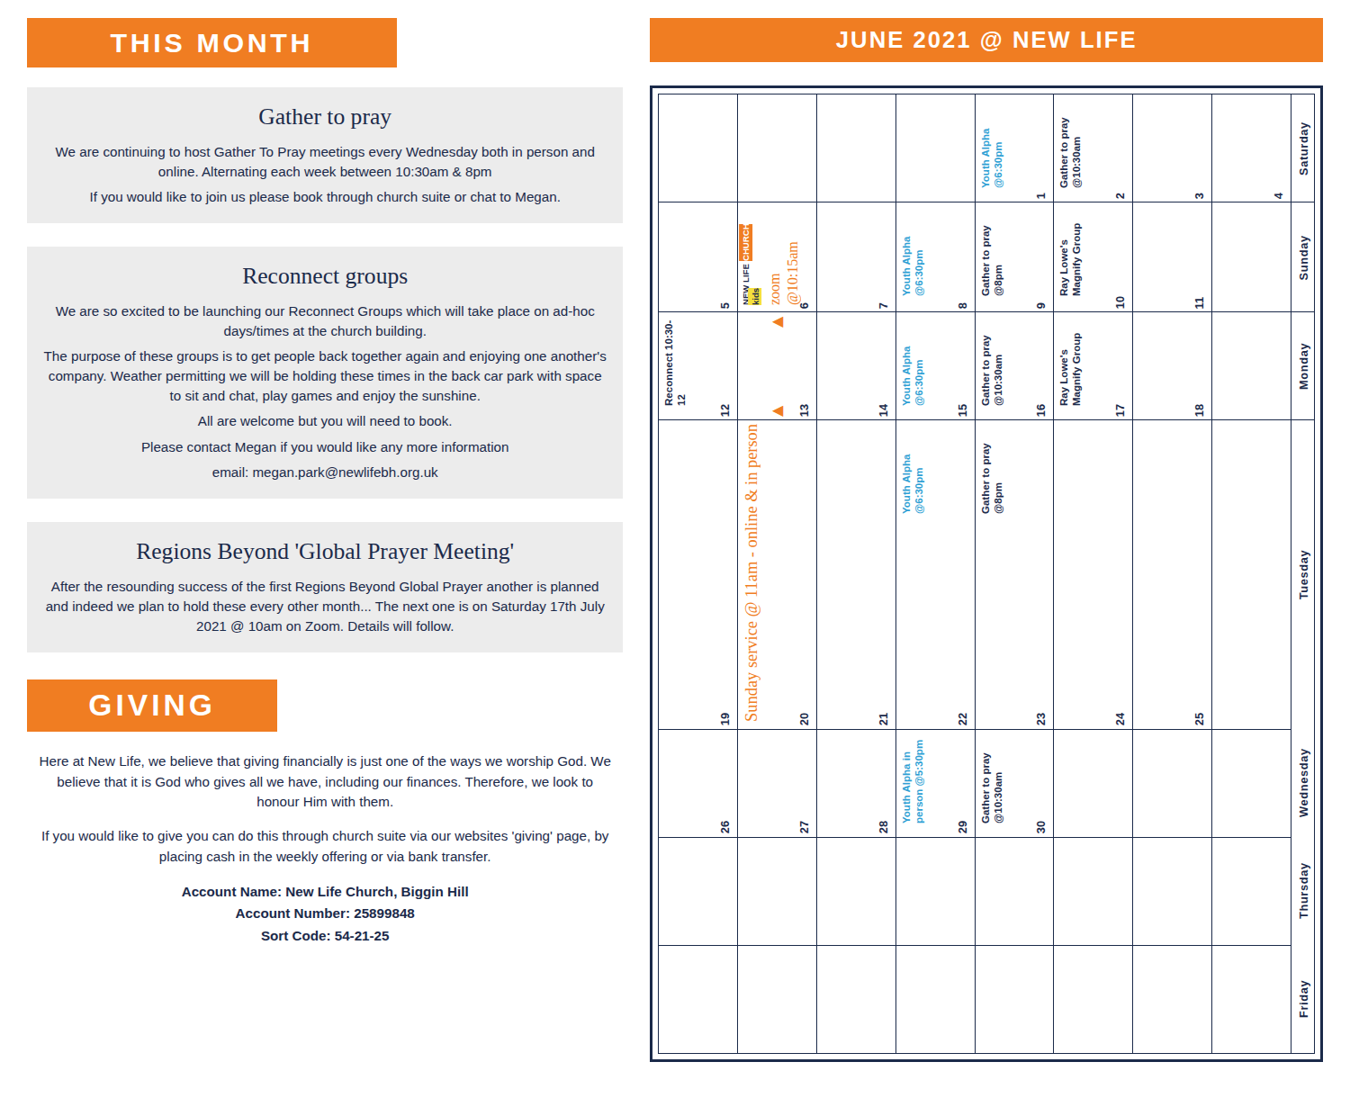This Month
Gather to pray
We are continuing to host Gather To Pray meetings every Wednesday both in person and online. Alternating each week between 10:30am & 8pm
If you would like to join us please book through church suite or chat to Megan.
Reconnect groups
We are so excited to be launching our Reconnect Groups which will take place on ad-hoc days/times at the church building.
The purpose of these groups is to get people back together again and enjoying one another's company. Weather permitting we will be holding these times in the back car park with space to sit and chat, play games and enjoy the sunshine.
All are welcome but you will need to book.
Please contact Megan if you would like any more information
email: megan.park@newlifebh.org.uk
Regions Beyond 'Global Prayer Meeting'
After the resounding success of the first Regions Beyond Global Prayer another is planned and indeed we plan to hold these every other month... The next one is on Saturday 17th July 2021 @ 10am on Zoom. Details will follow.
Giving
Here at New Life, we believe that giving financially is just one of the ways we worship God. We believe that it is God who gives all we have, including our finances. Therefore, we look to honour Him with them.
If you would like to give you can do this through church suite via our websites 'giving' page, by placing cash in the weekly offering or via bank transfer.
Account Name: New Life Church, Biggin Hill
Account Number: 25899848
Sort Code: 54-21-25
June 2021 @ New Life
| | | | | Youth Alpha @6:30pm 1 | Gather to pray @10:30am 2 | 3 | 4 | Saturday |
| 5 | NEW LIFE CHURCH kids zoom @10:15am 6 | 7 | Youth Alpha @6:30pm 8 | Gather to pray @8pm 9 | Ray Lowe's Magnify Group 10 | 11 | | Sunday |
| Reconnect 10:30-12 12 | ◀ ◀ 13 | 14 | Youth Alpha @6:30pm 15 | Gather to pray @10:30am 16 | Ray Lowe's Magnify Group 17 | 18 | | Monday |
| 19 | Sunday service @ 11am - online & in person 20 | 21 | Youth Alpha @6:30pm 22 | Gather to pray @8pm 23 | 24 | 25 | | Tuesday |
| 26 | 27 | 28 | Youth Alpha in person @5:30pm 29 | Gather to pray @10:30am 30 | | | | Wednesday |
| | | | | | | | | Thursday |
| | | | | | | | | Friday |